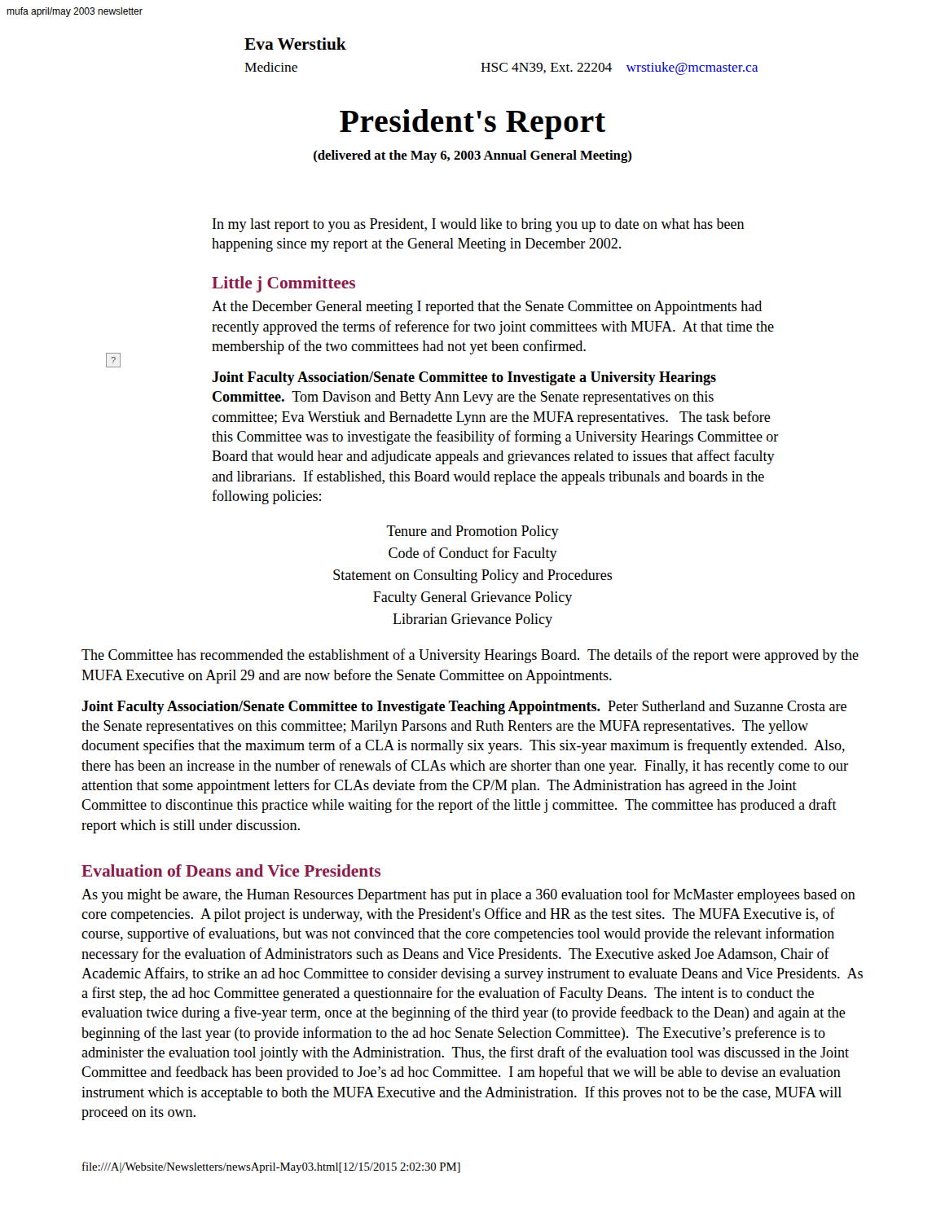mufa april/may 2003 newsletter
Eva Werstiuk
Medicine
HSC 4N39, Ext. 22204 wrstiuke@mcmaster.ca
President's Report
(delivered at the May 6, 2003 Annual General Meeting)
?
In my last report to you as President, I would like to bring you up to date on what has been happening since my report at the General Meeting in December 2002.
Little j Committees
At the December General meeting I reported that the Senate Committee on Appointments had recently approved the terms of reference for two joint committees with MUFA. At that time the membership of the two committees had not yet been confirmed.
Joint Faculty Association/Senate Committee to Investigate a University Hearings Committee. Tom Davison and Betty Ann Levy are the Senate representatives on this committee; Eva Werstiuk and Bernadette Lynn are the MUFA representatives. The task before this Committee was to investigate the feasibility of forming a University Hearings Committee or Board that would hear and adjudicate appeals and grievances related to issues that affect faculty and librarians. If established, this Board would replace the appeals tribunals and boards in the following policies:
Tenure and Promotion Policy
Code of Conduct for Faculty
Statement on Consulting Policy and Procedures
Faculty General Grievance Policy
Librarian Grievance Policy
The Committee has recommended the establishment of a University Hearings Board. The details of the report were approved by the MUFA Executive on April 29 and are now before the Senate Committee on Appointments.
Joint Faculty Association/Senate Committee to Investigate Teaching Appointments. Peter Sutherland and Suzanne Crosta are the Senate representatives on this committee; Marilyn Parsons and Ruth Renters are the MUFA representatives. The yellow document specifies that the maximum term of a CLA is normally six years. This six-year maximum is frequently extended. Also, there has been an increase in the number of renewals of CLAs which are shorter than one year. Finally, it has recently come to our attention that some appointment letters for CLAs deviate from the CP/M plan. The Administration has agreed in the Joint Committee to discontinue this practice while waiting for the report of the little j committee. The committee has produced a draft report which is still under discussion.
Evaluation of Deans and Vice Presidents
As you might be aware, the Human Resources Department has put in place a 360 evaluation tool for McMaster employees based on core competencies. A pilot project is underway, with the President's Office and HR as the test sites. The MUFA Executive is, of course, supportive of evaluations, but was not convinced that the core competencies tool would provide the relevant information necessary for the evaluation of Administrators such as Deans and Vice Presidents. The Executive asked Joe Adamson, Chair of Academic Affairs, to strike an ad hoc Committee to consider devising a survey instrument to evaluate Deans and Vice Presidents. As a first step, the ad hoc Committee generated a questionnaire for the evaluation of Faculty Deans. The intent is to conduct the evaluation twice during a five-year term, once at the beginning of the third year (to provide feedback to the Dean) and again at the beginning of the last year (to provide information to the ad hoc Senate Selection Committee). The Executive’s preference is to administer the evaluation tool jointly with the Administration. Thus, the first draft of the evaluation tool was discussed in the Joint Committee and feedback has been provided to Joe’s ad hoc Committee. I am hopeful that we will be able to devise an evaluation instrument which is acceptable to both the MUFA Executive and the Administration. If this proves not to be the case, MUFA will proceed on its own.
file:///A|/Website/Newsletters/newsApril-May03.html[12/15/2015 2:02:30 PM]